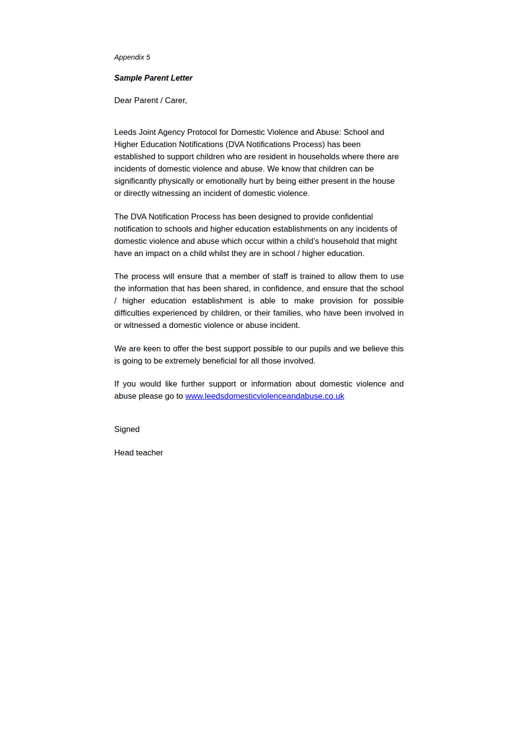Appendix 5
Sample Parent Letter
Dear Parent / Carer,
Leeds Joint Agency Protocol for Domestic Violence and Abuse: School and Higher Education Notifications (DVA Notifications Process) has been established to support children who are resident in households where there are incidents of domestic violence and abuse. We know that children can be significantly physically or emotionally hurt by being either present in the house or directly witnessing an incident of domestic violence.
The DVA Notification Process has been designed to provide confidential notification to schools and higher education establishments on any incidents of domestic violence and abuse which occur within a child’s household that might have an impact on a child whilst they are in school / higher education.
The process will ensure that a member of staff is trained to allow them to use the information that has been shared, in confidence, and ensure that the school / higher education establishment is able to make provision for possible difficulties experienced by children, or their families, who have been involved in or witnessed a domestic violence or abuse incident.
We are keen to offer the best support possible to our pupils and we believe this is going to be extremely beneficial for all those involved.
If you would like further support or information about domestic violence and abuse please go to www.leedsdomesticviolenceandabuse.co.uk
Signed
Head teacher